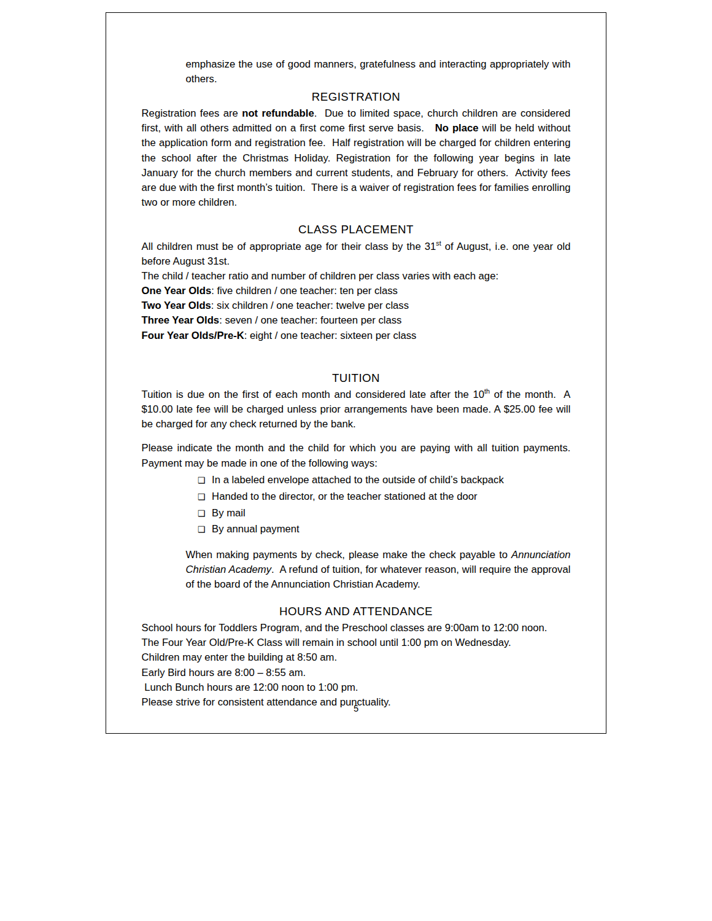emphasize the use of good manners, gratefulness and interacting appropriately with others.
REGISTRATION
Registration fees are not refundable. Due to limited space, church children are considered first, with all others admitted on a first come first serve basis. No place will be held without the application form and registration fee. Half registration will be charged for children entering the school after the Christmas Holiday. Registration for the following year begins in late January for the church members and current students, and February for others. Activity fees are due with the first month’s tuition. There is a waiver of registration fees for families enrolling two or more children.
CLASS PLACEMENT
All children must be of appropriate age for their class by the 31st of August, i.e. one year old before August 31st.
The child / teacher ratio and number of children per class varies with each age:
One Year Olds: five children / one teacher: ten per class
Two Year Olds: six children / one teacher: twelve per class
Three Year Olds: seven / one teacher: fourteen per class
Four Year Olds/Pre-K: eight / one teacher: sixteen per class
TUITION
Tuition is due on the first of each month and considered late after the 10th of the month. A $10.00 late fee will be charged unless prior arrangements have been made. A $25.00 fee will be charged for any check returned by the bank.
Please indicate the month and the child for which you are paying with all tuition payments. Payment may be made in one of the following ways:
In a labeled envelope attached to the outside of child’s backpack
Handed to the director, or the teacher stationed at the door
By mail
By annual payment
When making payments by check, please make the check payable to Annunciation Christian Academy. A refund of tuition, for whatever reason, will require the approval of the board of the Annunciation Christian Academy.
HOURS AND ATTENDANCE
School hours for Toddlers Program, and the Preschool classes are 9:00am to 12:00 noon.
The Four Year Old/Pre-K Class will remain in school until 1:00 pm on Wednesday.
Children may enter the building at 8:50 am.
Early Bird hours are 8:00 – 8:55 am.
Lunch Bunch hours are 12:00 noon to 1:00 pm.
Please strive for consistent attendance and punctuality.
5